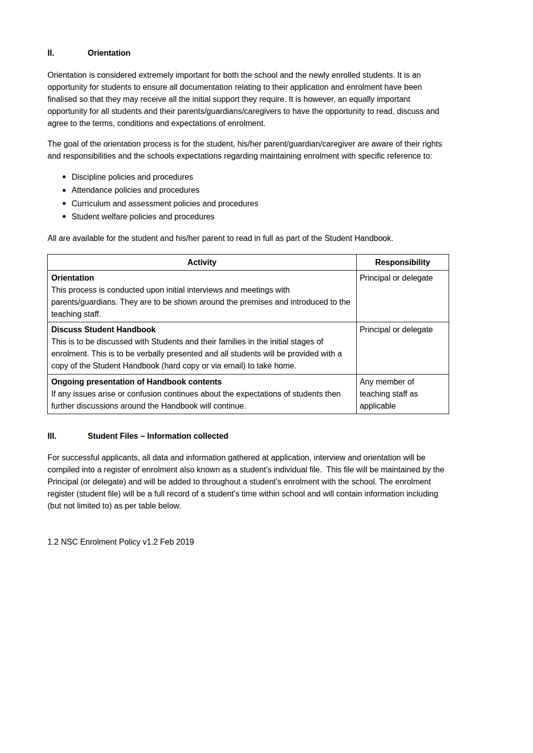II. Orientation
Orientation is considered extremely important for both the school and the newly enrolled students. It is an opportunity for students to ensure all documentation relating to their application and enrolment have been finalised so that they may receive all the initial support they require. It is however, an equally important opportunity for all students and their parents/guardians/caregivers to have the opportunity to read, discuss and agree to the terms, conditions and expectations of enrolment.
The goal of the orientation process is for the student, his/her parent/guardian/caregiver are aware of their rights and responsibilities and the schools expectations regarding maintaining enrolment with specific reference to:
Discipline policies and procedures
Attendance policies and procedures
Curriculum and assessment policies and procedures
Student welfare policies and procedures
All are available for the student and his/her parent to read in full as part of the Student Handbook.
| Activity | Responsibility |
| --- | --- |
| Orientation This process is conducted upon initial interviews and meetings with parents/guardians. They are to be shown around the premises and introduced to the teaching staff. | Principal or delegate |
| Discuss Student Handbook This is to be discussed with Students and their families in the initial stages of enrolment. This is to be verbally presented and all students will be provided with a copy of the Student Handbook (hard copy or via email) to take home. | Principal or delegate |
| Ongoing presentation of Handbook contents If any issues arise or confusion continues about the expectations of students then further discussions around the Handbook will continue. | Any member of teaching staff as applicable |
III. Student Files – Information collected
For successful applicants, all data and information gathered at application, interview and orientation will be compiled into a register of enrolment also known as a student's individual file. This file will be maintained by the Principal (or delegate) and will be added to throughout a student's enrolment with the school. The enrolment register (student file) will be a full record of a student's time within school and will contain information including (but not limited to) as per table below.
1.2 NSC Enrolment Policy v1.2 Feb 2019